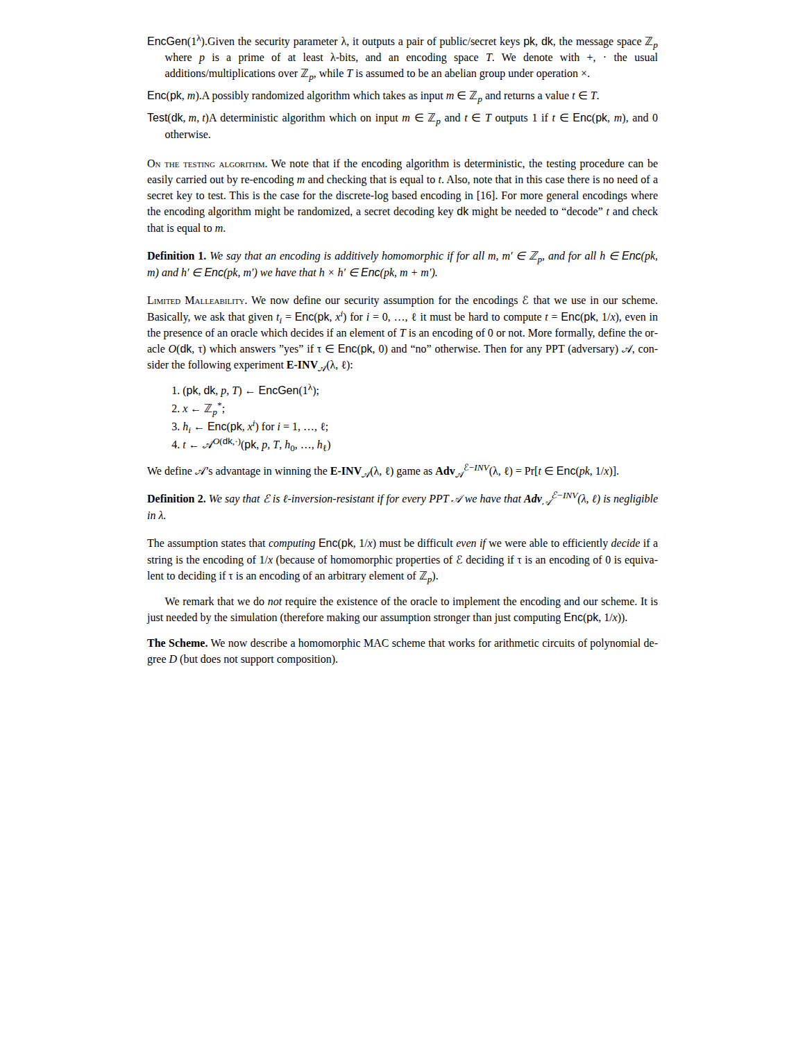EncGen(1λ).
Given the security parameter λ, it outputs a pair of public/secret keys pk, dk, the message space ℤp where p is a prime of at least λ-bits, and an encoding space T. We denote with +, · the usual additions/multiplications over ℤp, while T is assumed to be an abelian group under operation ×.
Enc(pk, m).
A possibly randomized algorithm which takes as input m ∈ ℤp and returns a value t ∈ T.
Test(dk, m, t)
A deterministic algorithm which on input m ∈ ℤp and t ∈ T outputs 1 if t ∈ Enc(pk, m), and 0 otherwise.
On the testing algorithm. We note that if the encoding algorithm is deterministic, the testing procedure can be easily carried out by re-encoding m and checking that is equal to t. Also, note that in this case there is no need of a secret key to test. This is the case for the discrete-log based encoding in [16]. For more general encodings where the encoding algorithm might be randomized, a secret decoding key dk might be needed to “decode” t and check that is equal to m.
Definition 1. We say that an encoding is additively homomorphic if for all m, m′ ∈ ℤp, and for all h ∈ Enc(pk, m) and h′ ∈ Enc(pk, m′) we have that h × h′ ∈ Enc(pk, m + m′).
Limited Malleability. We now define our security assumption for the encodings ℰ that we use in our scheme. Basically, we ask that given ti = Enc(pk, xi) for i = 0, …, ℓ it must be hard to compute t = Enc(pk, 1/x), even in the presence of an oracle which decides if an element of T is an encoding of 0 or not. More formally, define the oracle O(dk, τ) which answers ”yes” if τ ∈ Enc(pk, 0) and “no” otherwise. Then for any PPT (adversary) 𝒜, consider the following experiment E-INV𝒜(λ, ℓ):
(pk, dk, p, T) ← EncGen(1λ);
x ← ℤp*;
hi ← Enc(pk, xi) for i = 1, …, ℓ;
t ← 𝒜O(dk,·)(pk, p, T, h0, …, hℓ)
We define 𝒜’s advantage in winning the E-INV𝒜(λ, ℓ) game as Adv𝒜ℰ−INV(λ, ℓ) = Pr[t ∈ Enc(pk, 1/x)].
Definition 2. We say that ℰ is ℓ-inversion-resistant if for every PPT 𝒜 we have that Adv𝒜ℰ−INV(λ, ℓ) is negligible in λ.
The assumption states that computing Enc(pk, 1/x) must be difficult even if we were able to efficiently decide if a string is the encoding of 1/x (because of homomorphic properties of ℰ deciding if τ is an encoding of 0 is equivalent to deciding if τ is an encoding of an arbitrary element of ℤp).
We remark that we do not require the existence of the oracle to implement the encoding and our scheme. It is just needed by the simulation (therefore making our assumption stronger than just computing Enc(pk, 1/x)).
The Scheme. We now describe a homomorphic MAC scheme that works for arithmetic circuits of polynomial degree D (but does not support composition).